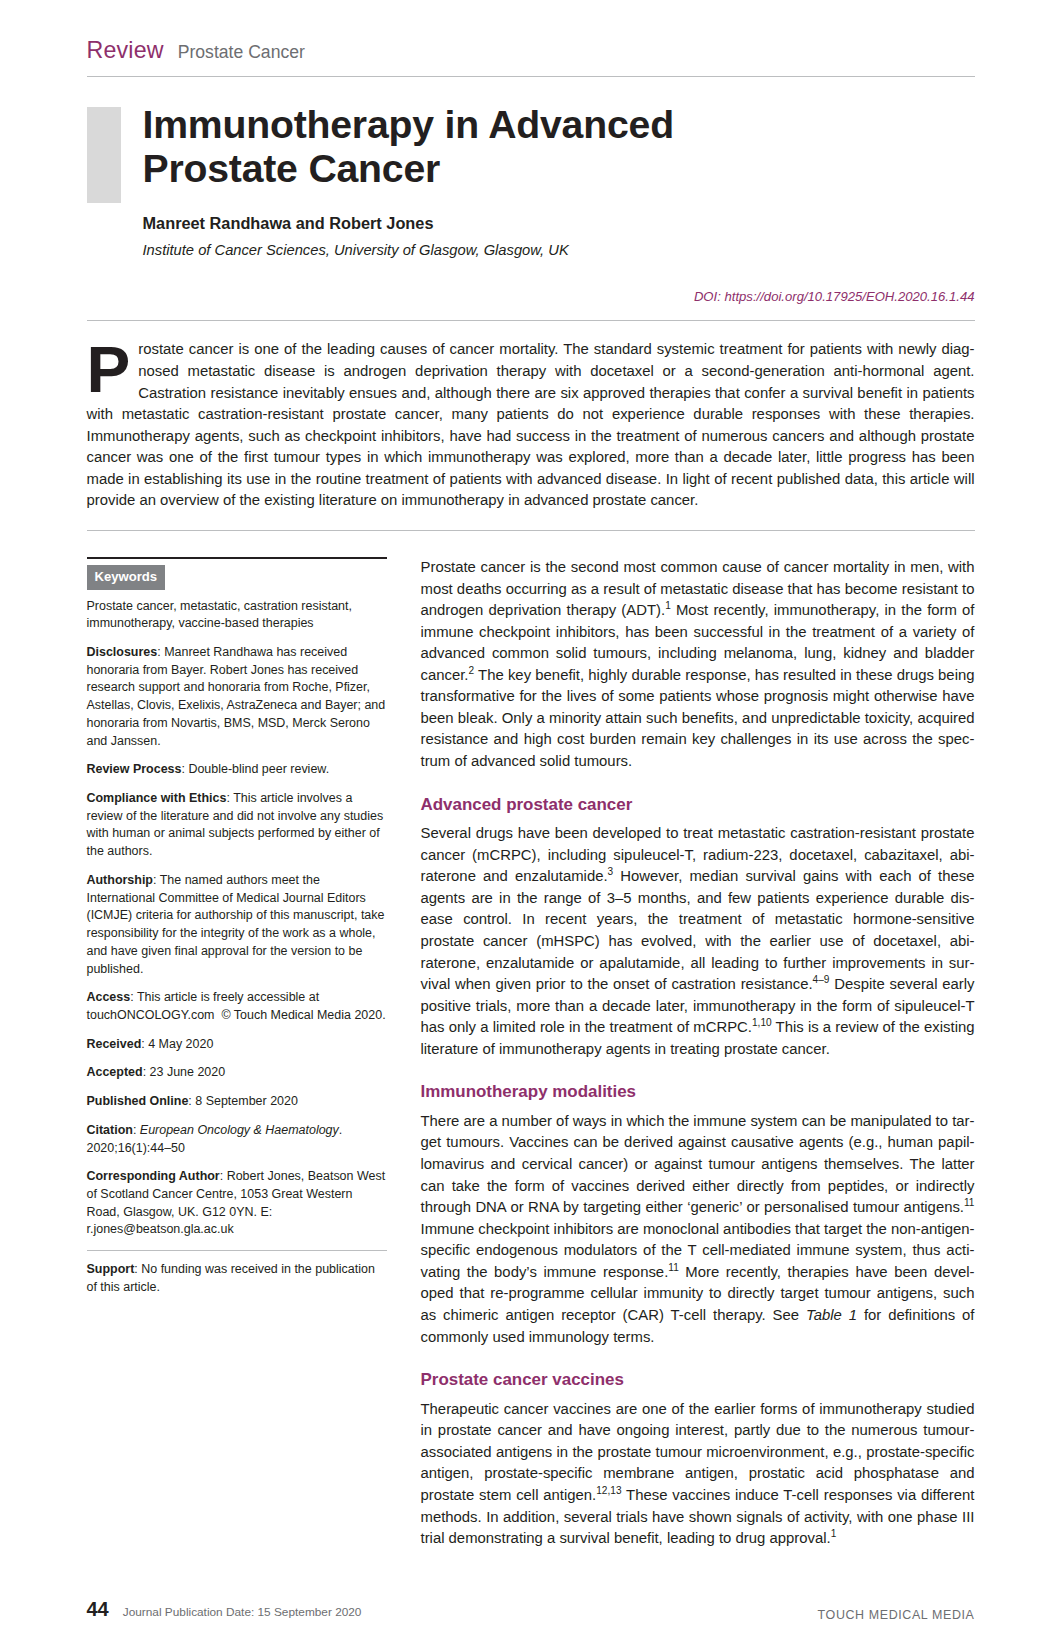Review Prostate Cancer
Immunotherapy in Advanced
Prostate Cancer
Manreet Randhawa and Robert Jones
Institute of Cancer Sciences, University of Glasgow, Glasgow, UK
DOI: https://doi.org/10.17925/EOH.2020.16.1.44
Prostate cancer is one of the leading causes of cancer mortality. The standard systemic treatment for patients with newly diagnosed metastatic disease is androgen deprivation therapy with docetaxel or a second-generation anti-hormonal agent. Castration resistance inevitably ensues and, although there are six approved therapies that confer a survival benefit in patients with metastatic castration-resistant prostate cancer, many patients do not experience durable responses with these therapies. Immunotherapy agents, such as checkpoint inhibitors, have had success in the treatment of numerous cancers and although prostate cancer was one of the first tumour types in which immunotherapy was explored, more than a decade later, little progress has been made in establishing its use in the routine treatment of patients with advanced disease. In light of recent published data, this article will provide an overview of the existing literature on immunotherapy in advanced prostate cancer.
Keywords
Prostate cancer, metastatic, castration resistant, immunotherapy, vaccine-based therapies
Disclosures: Manreet Randhawa has received honoraria from Bayer. Robert Jones has received research support and honoraria from Roche, Pfizer, Astellas, Clovis, Exelixis, AstraZeneca and Bayer; and honoraria from Novartis, BMS, MSD, Merck Serono and Janssen.
Review Process: Double-blind peer review.
Compliance with Ethics: This article involves a review of the literature and did not involve any studies with human or animal subjects performed by either of the authors.
Authorship: The named authors meet the International Committee of Medical Journal Editors (ICMJE) criteria for authorship of this manuscript, take responsibility for the integrity of the work as a whole, and have given final approval for the version to be published.
Access: This article is freely accessible at touchONCOLOGY.com © Touch Medical Media 2020.
Received: 4 May 2020
Accepted: 23 June 2020
Published Online: 8 September 2020
Citation: European Oncology & Haematology. 2020;16(1):44–50
Corresponding Author: Robert Jones, Beatson West of Scotland Cancer Centre, 1053 Great Western Road, Glasgow, UK. G12 0YN. E: r.jones@beatson.gla.ac.uk
Support: No funding was received in the publication of this article.
Prostate cancer is the second most common cause of cancer mortality in men, with most deaths occurring as a result of metastatic disease that has become resistant to androgen deprivation therapy (ADT).1 Most recently, immunotherapy, in the form of immune checkpoint inhibitors, has been successful in the treatment of a variety of advanced common solid tumours, including melanoma, lung, kidney and bladder cancer.2 The key benefit, highly durable response, has resulted in these drugs being transformative for the lives of some patients whose prognosis might otherwise have been bleak. Only a minority attain such benefits, and unpredictable toxicity, acquired resistance and high cost burden remain key challenges in its use across the spectrum of advanced solid tumours.
Advanced prostate cancer
Several drugs have been developed to treat metastatic castration-resistant prostate cancer (mCRPC), including sipuleucel-T, radium-223, docetaxel, cabazitaxel, abiraterone and enzalutamide.3 However, median survival gains with each of these agents are in the range of 3–5 months, and few patients experience durable disease control. In recent years, the treatment of metastatic hormone-sensitive prostate cancer (mHSPC) has evolved, with the earlier use of docetaxel, abiraterone, enzalutamide or apalutamide, all leading to further improvements in survival when given prior to the onset of castration resistance.4–9 Despite several early positive trials, more than a decade later, immunotherapy in the form of sipuleucel-T has only a limited role in the treatment of mCRPC.1,10 This is a review of the existing literature of immunotherapy agents in treating prostate cancer.
Immunotherapy modalities
There are a number of ways in which the immune system can be manipulated to target tumours. Vaccines can be derived against causative agents (e.g., human papillomavirus and cervical cancer) or against tumour antigens themselves. The latter can take the form of vaccines derived either directly from peptides, or indirectly through DNA or RNA by targeting either ‘generic’ or personalised tumour antigens.11 Immune checkpoint inhibitors are monoclonal antibodies that target the non-antigen-specific endogenous modulators of the T cell-mediated immune system, thus activating the body’s immune response.11 More recently, therapies have been developed that re-programme cellular immunity to directly target tumour antigens, such as chimeric antigen receptor (CAR) T-cell therapy. See Table 1 for definitions of commonly used immunology terms.
Prostate cancer vaccines
Therapeutic cancer vaccines are one of the earlier forms of immunotherapy studied in prostate cancer and have ongoing interest, partly due to the numerous tumour-associated antigens in the prostate tumour microenvironment, e.g., prostate-specific antigen, prostate-specific membrane antigen, prostatic acid phosphatase and prostate stem cell antigen.12,13 These vaccines induce T-cell responses via different methods. In addition, several trials have shown signals of activity, with one phase III trial demonstrating a survival benefit, leading to drug approval.1
44 Journal Publication Date: 15 September 2020
Touch Medical Media